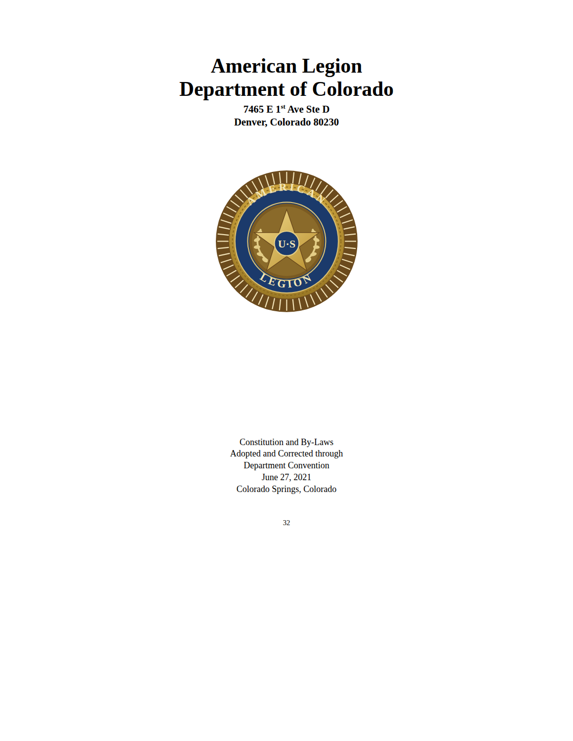American Legion
Department of Colorado
7465 E 1st Ave Ste D
Denver, Colorado 80230
AMERICAN LEGION U·S
Constitution and By-Laws
Adopted and Corrected through
Department Convention
June 27, 2021
Colorado Springs, Colorado
32